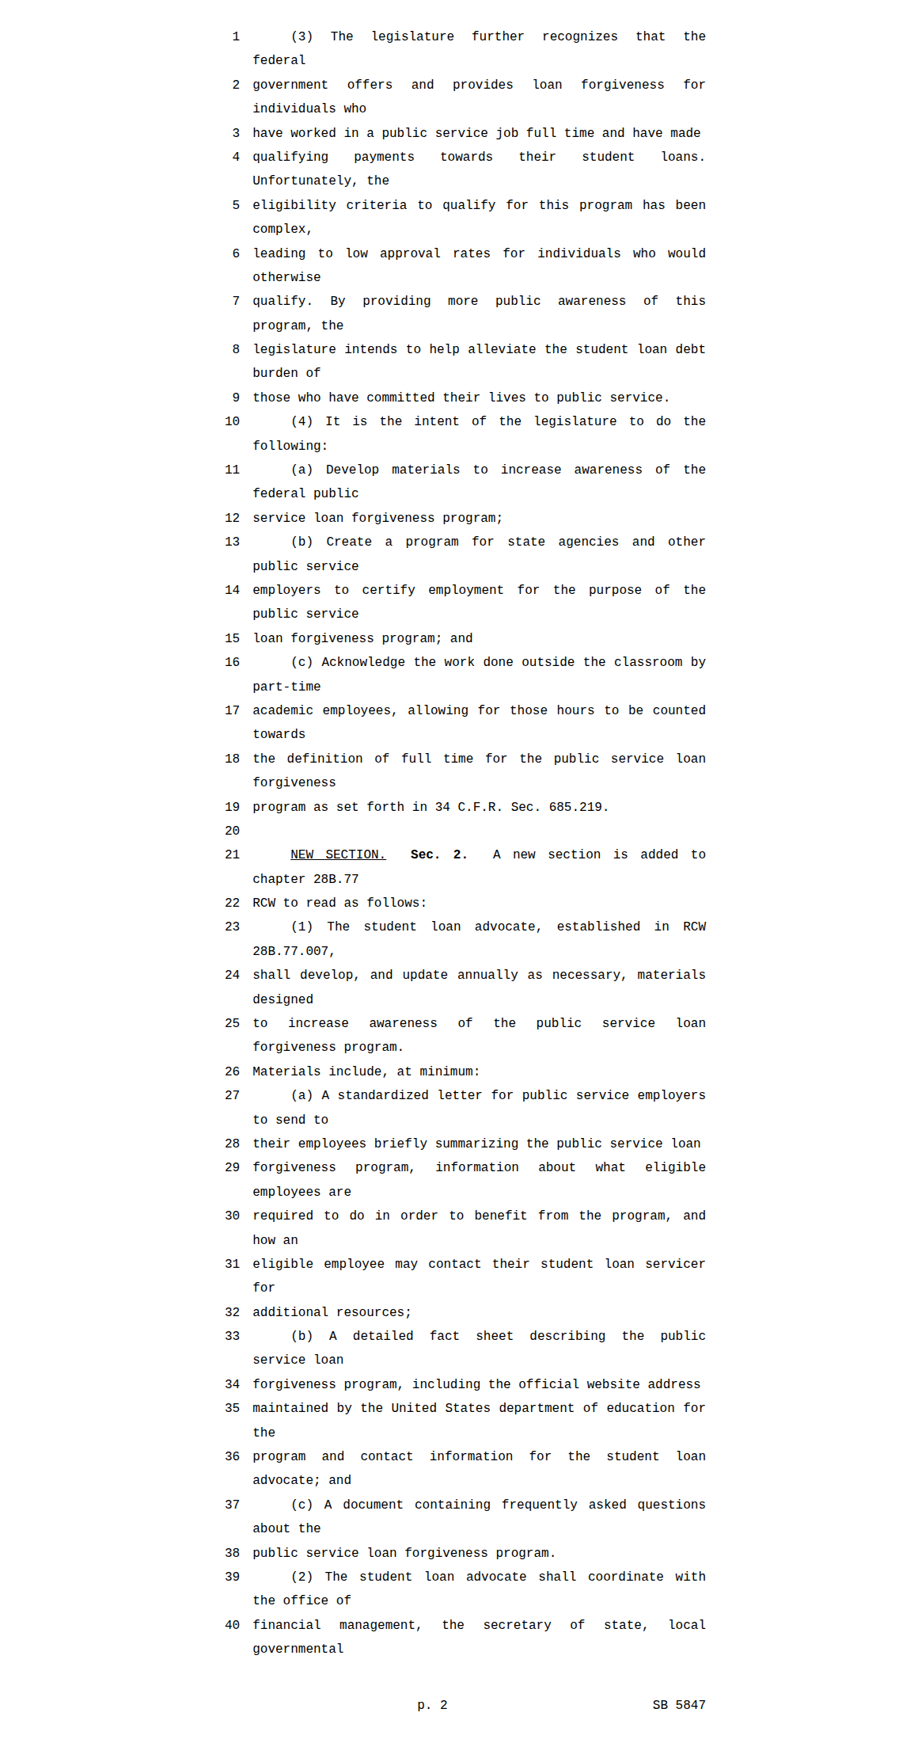(3) The legislature further recognizes that the federal
government offers and provides loan forgiveness for individuals who
have worked in a public service job full time and have made
qualifying payments towards their student loans. Unfortunately, the
eligibility criteria to qualify for this program has been complex,
leading to low approval rates for individuals who would otherwise
qualify. By providing more public awareness of this program, the
legislature intends to help alleviate the student loan debt burden of
those who have committed their lives to public service.
(4) It is the intent of the legislature to do the following:
(a) Develop materials to increase awareness of the federal public
service loan forgiveness program;
(b) Create a program for state agencies and other public service
employers to certify employment for the purpose of the public service
loan forgiveness program; and
(c) Acknowledge the work done outside the classroom by part-time
academic employees, allowing for those hours to be counted towards
the definition of full time for the public service loan forgiveness
program as set forth in 34 C.F.R. Sec. 685.219.
NEW SECTION. Sec. 2. A new section is added to chapter 28B.77
RCW to read as follows:
(1) The student loan advocate, established in RCW 28B.77.007,
shall develop, and update annually as necessary, materials designed
to increase awareness of the public service loan forgiveness program.
Materials include, at minimum:
(a) A standardized letter for public service employers to send to
their employees briefly summarizing the public service loan
forgiveness program, information about what eligible employees are
required to do in order to benefit from the program, and how an
eligible employee may contact their student loan servicer for
additional resources;
(b) A detailed fact sheet describing the public service loan
forgiveness program, including the official website address
maintained by the United States department of education for the
program and contact information for the student loan advocate; and
(c) A document containing frequently asked questions about the
public service loan forgiveness program.
(2) The student loan advocate shall coordinate with the office of
financial management, the secretary of state, local governmental
p. 2 SB 5847